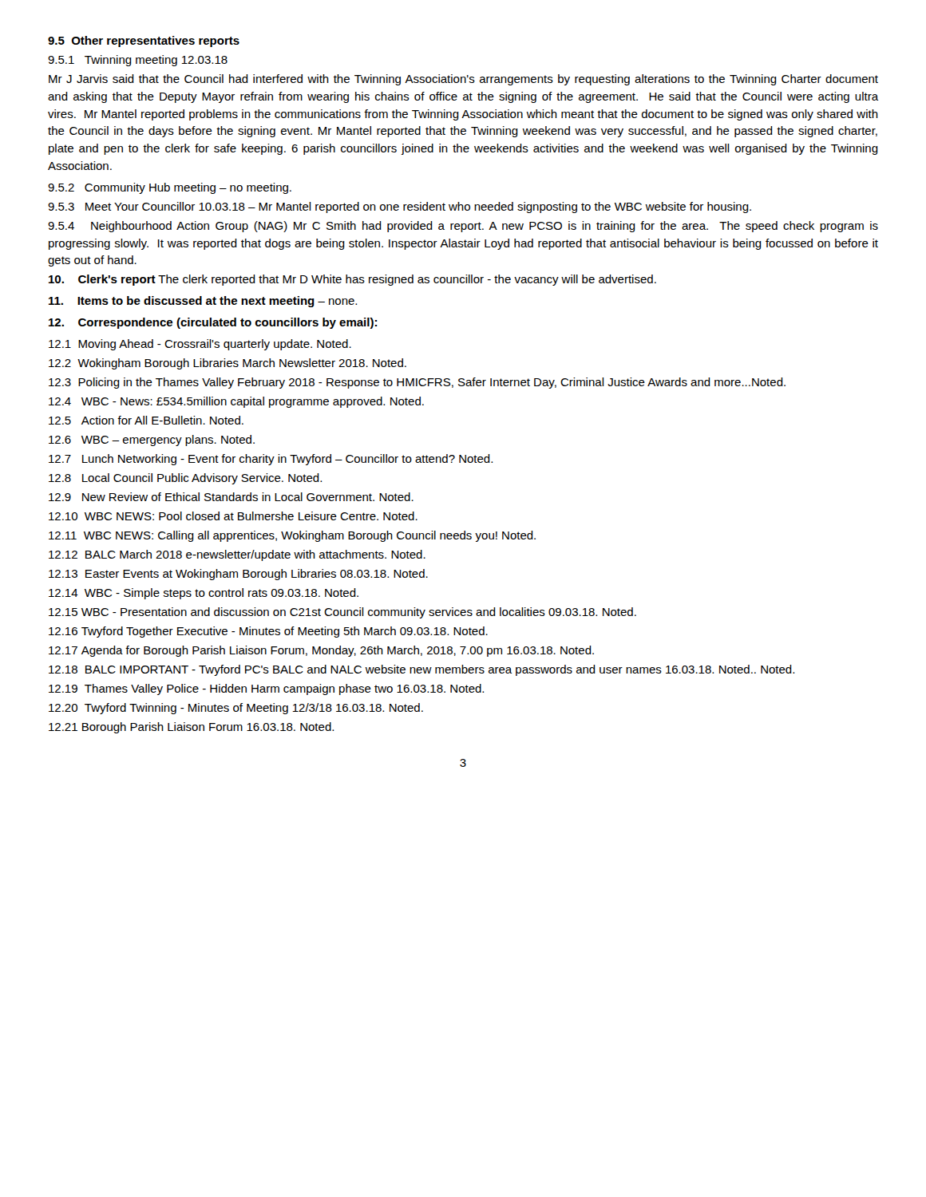9.5 Other representatives reports
9.5.1 Twinning meeting 12.03.18
Mr J Jarvis said that the Council had interfered with the Twinning Association's arrangements by requesting alterations to the Twinning Charter document and asking that the Deputy Mayor refrain from wearing his chains of office at the signing of the agreement. He said that the Council were acting ultra vires. Mr Mantel reported problems in the communications from the Twinning Association which meant that the document to be signed was only shared with the Council in the days before the signing event. Mr Mantel reported that the Twinning weekend was very successful, and he passed the signed charter, plate and pen to the clerk for safe keeping. 6 parish councillors joined in the weekends activities and the weekend was well organised by the Twinning Association.
9.5.2 Community Hub meeting – no meeting.
9.5.3 Meet Your Councillor 10.03.18 – Mr Mantel reported on one resident who needed signposting to the WBC website for housing.
9.5.4 Neighbourhood Action Group (NAG) Mr C Smith had provided a report. A new PCSO is in training for the area. The speed check program is progressing slowly. It was reported that dogs are being stolen. Inspector Alastair Loyd had reported that antisocial behaviour is being focussed on before it gets out of hand.
10. Clerk's report The clerk reported that Mr D White has resigned as councillor - the vacancy will be advertised.
11. Items to be discussed at the next meeting – none.
12. Correspondence (circulated to councillors by email):
12.1 Moving Ahead - Crossrail's quarterly update. Noted.
12.2 Wokingham Borough Libraries March Newsletter 2018. Noted.
12.3 Policing in the Thames Valley February 2018 - Response to HMICFRS, Safer Internet Day, Criminal Justice Awards and more...Noted.
12.4 WBC - News: £534.5million capital programme approved. Noted.
12.5 Action for All E-Bulletin. Noted.
12.6 WBC – emergency plans. Noted.
12.7 Lunch Networking - Event for charity in Twyford – Councillor to attend? Noted.
12.8 Local Council Public Advisory Service. Noted.
12.9 New Review of Ethical Standards in Local Government. Noted.
12.10 WBC NEWS: Pool closed at Bulmershe Leisure Centre. Noted.
12.11 WBC NEWS: Calling all apprentices, Wokingham Borough Council needs you! Noted.
12.12 BALC March 2018 e-newsletter/update with attachments. Noted.
12.13 Easter Events at Wokingham Borough Libraries 08.03.18. Noted.
12.14 WBC - Simple steps to control rats 09.03.18. Noted.
12.15 WBC - Presentation and discussion on C21st Council community services and localities 09.03.18. Noted.
12.16 Twyford Together Executive - Minutes of Meeting 5th March 09.03.18. Noted.
12.17 Agenda for Borough Parish Liaison Forum, Monday, 26th March, 2018, 7.00 pm 16.03.18. Noted.
12.18 BALC IMPORTANT - Twyford PC's BALC and NALC website new members area passwords and user names 16.03.18. Noted.. Noted.
12.19 Thames Valley Police - Hidden Harm campaign phase two 16.03.18. Noted.
12.20 Twyford Twinning - Minutes of Meeting 12/3/18 16.03.18. Noted.
12.21 Borough Parish Liaison Forum 16.03.18. Noted.
3